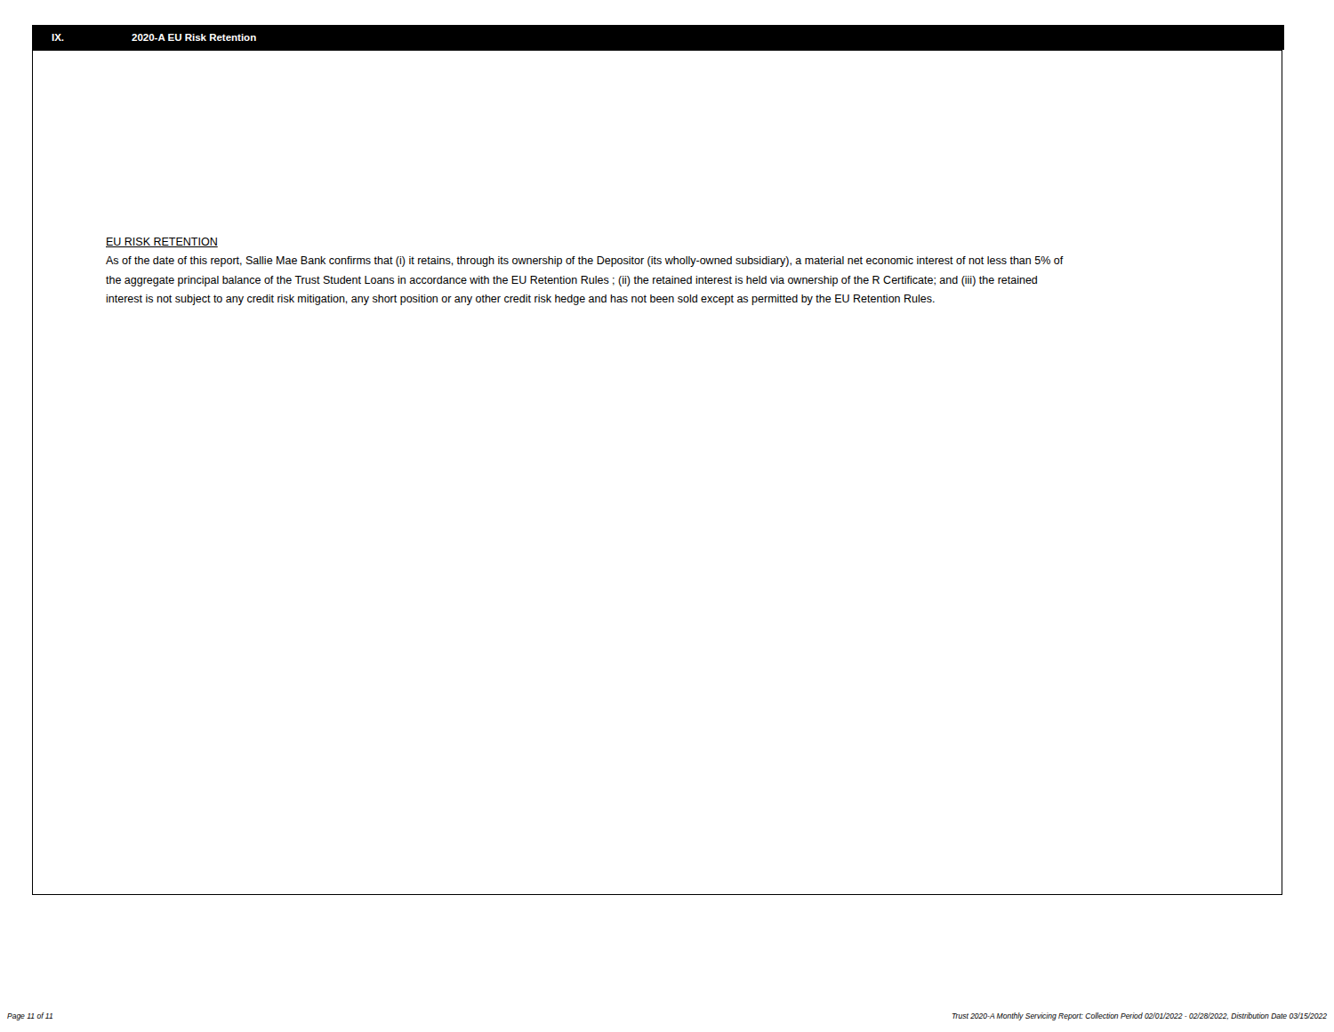IX. 2020-A EU Risk Retention
EU RISK RETENTION
As of the date of this report, Sallie Mae Bank confirms that (i) it retains, through its ownership of the Depositor (its wholly-owned subsidiary), a material net economic interest of not less than 5% of the aggregate principal balance of the Trust Student Loans in accordance with the EU Retention Rules ; (ii) the retained interest is held via ownership of the R Certificate; and (iii) the retained interest is not subject to any credit risk mitigation, any short position or any other credit risk hedge and has not been sold except as permitted by the EU Retention Rules.
Page 11 of 11 Trust 2020-A Monthly Servicing Report: Collection Period 02/01/2022 - 02/28/2022, Distribution Date 03/15/2022